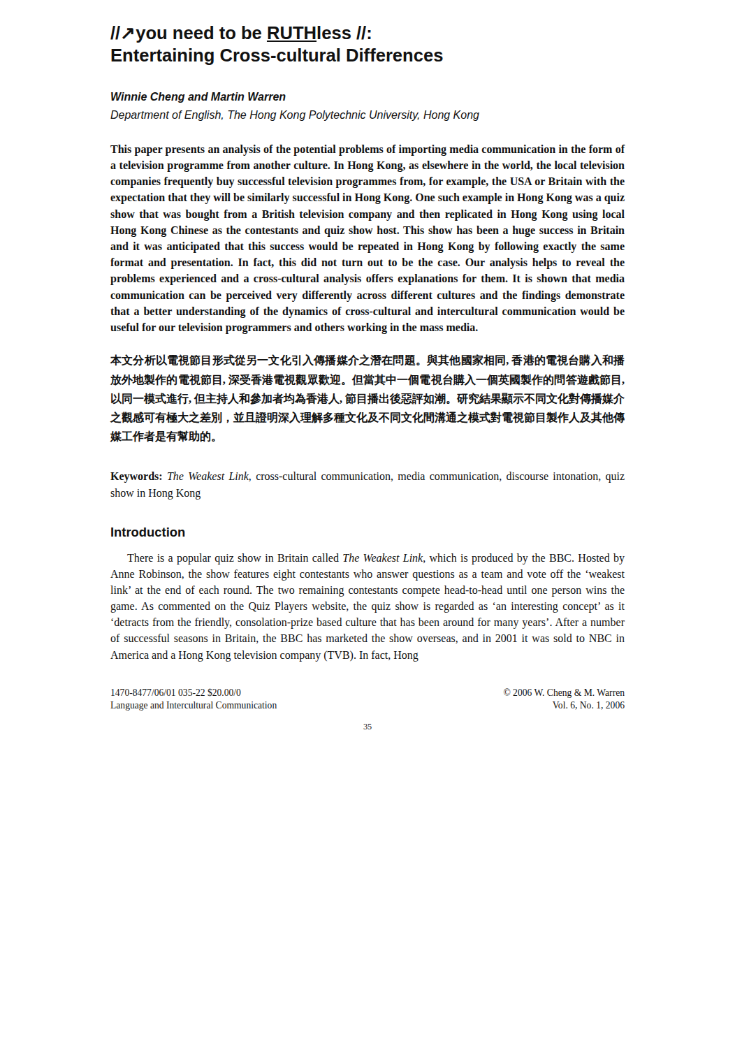//↗you need to be RUTHless //:
Entertaining Cross-cultural Differences
Winnie Cheng and Martin Warren
Department of English, The Hong Kong Polytechnic University, Hong Kong
This paper presents an analysis of the potential problems of importing media communication in the form of a television programme from another culture. In Hong Kong, as elsewhere in the world, the local television companies frequently buy successful television programmes from, for example, the USA or Britain with the expectation that they will be similarly successful in Hong Kong. One such example in Hong Kong was a quiz show that was bought from a British television company and then replicated in Hong Kong using local Hong Kong Chinese as the contestants and quiz show host. This show has been a huge success in Britain and it was anticipated that this success would be repeated in Hong Kong by following exactly the same format and presentation. In fact, this did not turn out to be the case. Our analysis helps to reveal the problems experienced and a cross-cultural analysis offers explanations for them. It is shown that media communication can be perceived very differently across different cultures and the findings demonstrate that a better understanding of the dynamics of cross-cultural and intercultural communication would be useful for our television programmers and others working in the mass media.
本文分析以電視節目形式從另一文化引入傳播媒介之潛在問題。與其他國家相同, 香港的電視台購入和播放外地製作的電視節目, 深受香港電視觀眾歡迎。但當其中一個電視台購入一個英國製作的問答遊戲節目, 以同一模式進行, 但主持人和參加者均為香港人, 節目播出後惡評如潮。研究結果顯示不同文化對傳播媒介之觀感可有極大之差別，並且證明深入理解多種文化及不同文化間溝通之模式對電視節目製作人及其他傳媒工作者是有幫助的。
Keywords: The Weakest Link, cross-cultural communication, media communication, discourse intonation, quiz show in Hong Kong
Introduction
There is a popular quiz show in Britain called The Weakest Link, which is produced by the BBC. Hosted by Anne Robinson, the show features eight contestants who answer questions as a team and vote off the ‘weakest link’ at the end of each round. The two remaining contestants compete head-to-head until one person wins the game. As commented on the Quiz Players website, the quiz show is regarded as ‘an interesting concept’ as it ‘detracts from the friendly, consolation-prize based culture that has been around for many years’. After a number of successful seasons in Britain, the BBC has marketed the show overseas, and in 2001 it was sold to NBC in America and a Hong Kong television company (TVB). In fact, Hong
1470-8477/06/01 035-22 $20.00/0
Language and Intercultural Communication
© 2006 W. Cheng & M. Warren
Vol. 6, No. 1, 2006
35